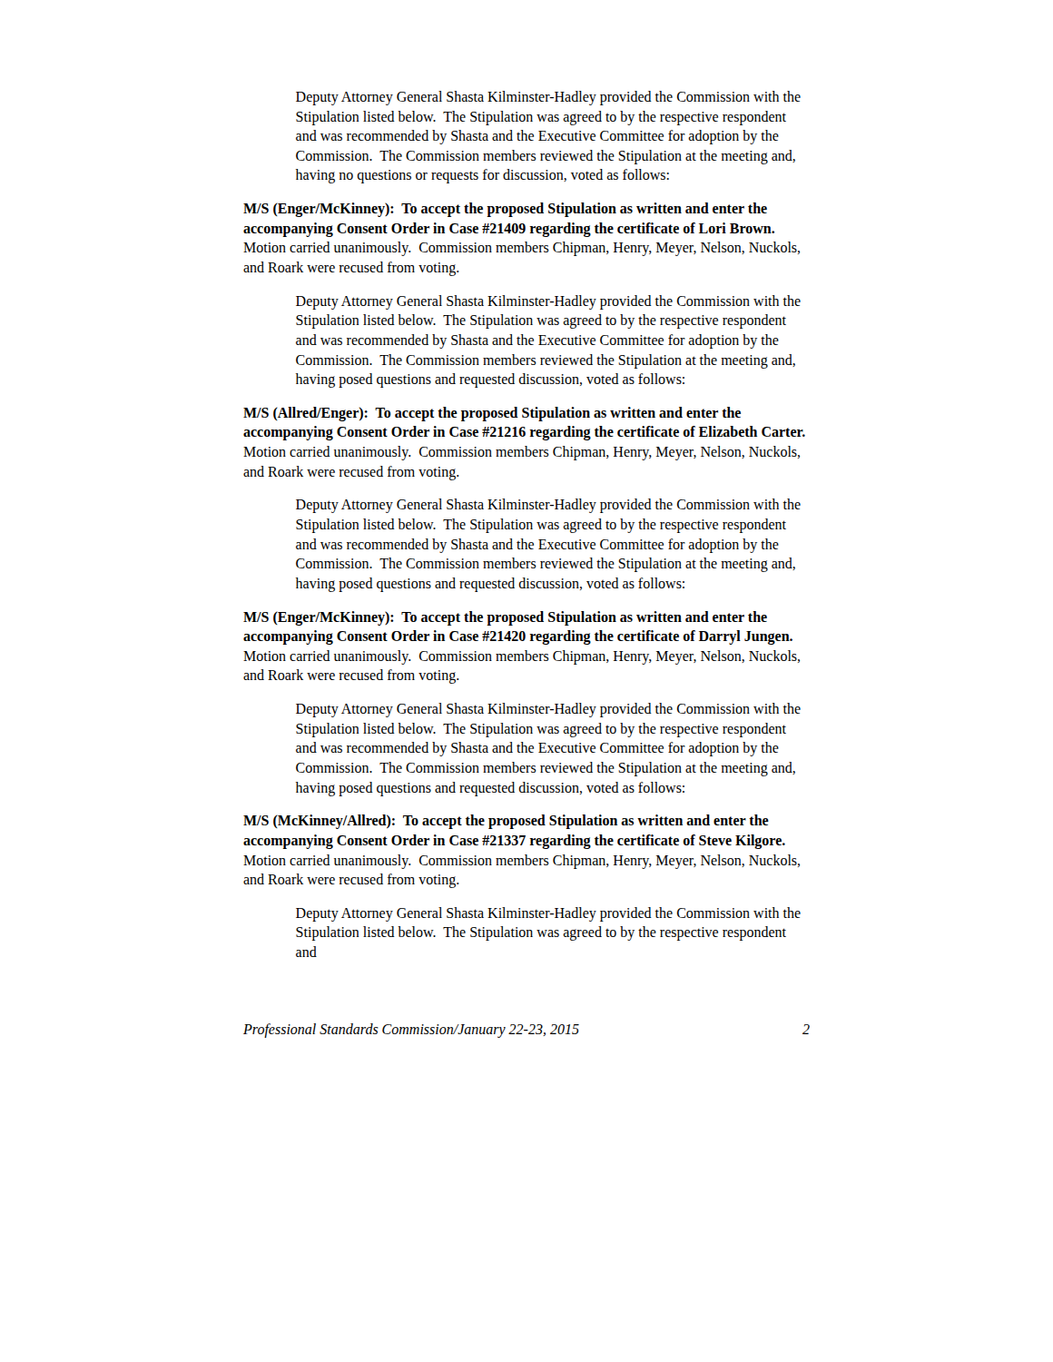Deputy Attorney General Shasta Kilminster-Hadley provided the Commission with the Stipulation listed below. The Stipulation was agreed to by the respective respondent and was recommended by Shasta and the Executive Committee for adoption by the Commission. The Commission members reviewed the Stipulation at the meeting and, having no questions or requests for discussion, voted as follows:
M/S (Enger/McKinney): To accept the proposed Stipulation as written and enter the accompanying Consent Order in Case #21409 regarding the certificate of Lori Brown.
Motion carried unanimously. Commission members Chipman, Henry, Meyer, Nelson, Nuckols, and Roark were recused from voting.
Deputy Attorney General Shasta Kilminster-Hadley provided the Commission with the Stipulation listed below. The Stipulation was agreed to by the respective respondent and was recommended by Shasta and the Executive Committee for adoption by the Commission. The Commission members reviewed the Stipulation at the meeting and, having posed questions and requested discussion, voted as follows:
M/S (Allred/Enger): To accept the proposed Stipulation as written and enter the accompanying Consent Order in Case #21216 regarding the certificate of Elizabeth Carter.
Motion carried unanimously. Commission members Chipman, Henry, Meyer, Nelson, Nuckols, and Roark were recused from voting.
Deputy Attorney General Shasta Kilminster-Hadley provided the Commission with the Stipulation listed below. The Stipulation was agreed to by the respective respondent and was recommended by Shasta and the Executive Committee for adoption by the Commission. The Commission members reviewed the Stipulation at the meeting and, having posed questions and requested discussion, voted as follows:
M/S (Enger/McKinney): To accept the proposed Stipulation as written and enter the accompanying Consent Order in Case #21420 regarding the certificate of Darryl Jungen.
Motion carried unanimously. Commission members Chipman, Henry, Meyer, Nelson, Nuckols, and Roark were recused from voting.
Deputy Attorney General Shasta Kilminster-Hadley provided the Commission with the Stipulation listed below. The Stipulation was agreed to by the respective respondent and was recommended by Shasta and the Executive Committee for adoption by the Commission. The Commission members reviewed the Stipulation at the meeting and, having posed questions and requested discussion, voted as follows:
M/S (McKinney/Allred): To accept the proposed Stipulation as written and enter the accompanying Consent Order in Case #21337 regarding the certificate of Steve Kilgore.
Motion carried unanimously. Commission members Chipman, Henry, Meyer, Nelson, Nuckols, and Roark were recused from voting.
Deputy Attorney General Shasta Kilminster-Hadley provided the Commission with the Stipulation listed below. The Stipulation was agreed to by the respective respondent and
Professional Standards Commission/January 22-23, 2015 2